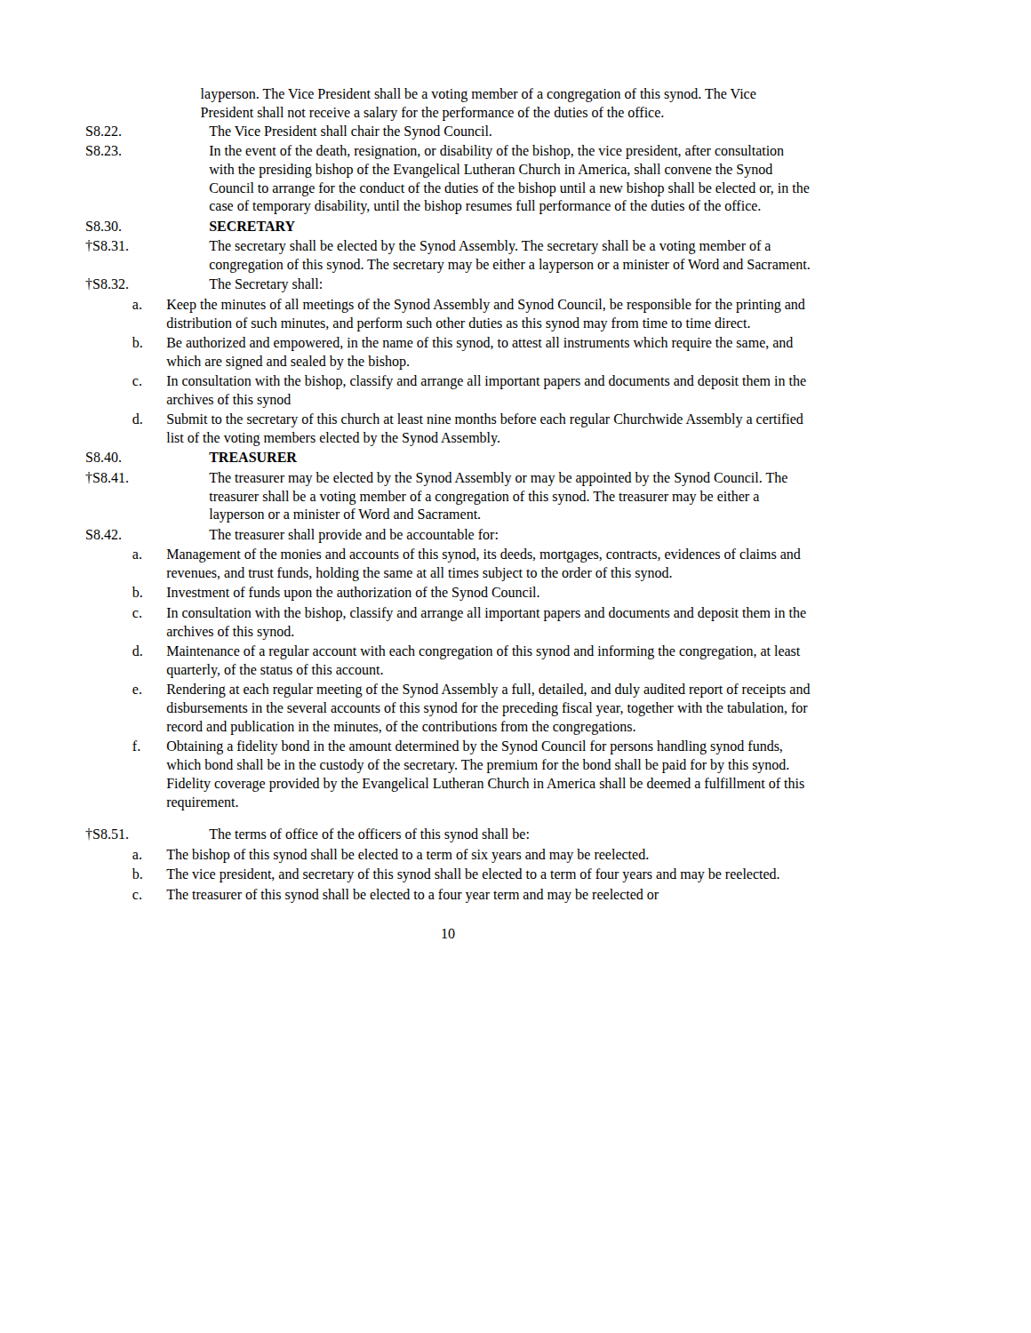layperson. The Vice President shall be a voting member of a congregation of this synod. The Vice President shall not receive a salary for the performance of the duties of the office.
S8.22.
The Vice President shall chair the Synod Council.
S8.23.
In the event of the death, resignation, or disability of the bishop, the vice president, after consultation with the presiding bishop of the Evangelical Lutheran Church in America, shall convene the Synod Council to arrange for the conduct of the duties of the bishop until a new bishop shall be elected or, in the case of temporary disability, until the bishop resumes full performance of the duties of the office.
S8.30.
SECRETARY
†S8.31.
The secretary shall be elected by the Synod Assembly. The secretary shall be a voting member of a congregation of this synod. The secretary may be either a layperson or a minister of Word and Sacrament.
†S8.32.
The Secretary shall:
a.
Keep the minutes of all meetings of the Synod Assembly and Synod Council, be responsible for the printing and distribution of such minutes, and perform such other duties as this synod may from time to time direct.
b.
Be authorized and empowered, in the name of this synod, to attest all instruments which require the same, and which are signed and sealed by the bishop.
c.
In consultation with the bishop, classify and arrange all important papers and documents and deposit them in the archives of this synod
d.
Submit to the secretary of this church at least nine months before each regular Churchwide Assembly a certified list of the voting members elected by the Synod Assembly.
S8.40.
TREASURER
†S8.41.
The treasurer may be elected by the Synod Assembly or may be appointed by the Synod Council. The treasurer shall be a voting member of a congregation of this synod. The treasurer may be either a layperson or a minister of Word and Sacrament.
S8.42.
The treasurer shall provide and be accountable for:
a.
Management of the monies and accounts of this synod, its deeds, mortgages, contracts, evidences of claims and revenues, and trust funds, holding the same at all times subject to the order of this synod.
b.
Investment of funds upon the authorization of the Synod Council.
c.
In consultation with the bishop, classify and arrange all important papers and documents and deposit them in the archives of this synod.
d.
Maintenance of a regular account with each congregation of this synod and informing the congregation, at least quarterly, of the status of this account.
e.
Rendering at each regular meeting of the Synod Assembly a full, detailed, and duly audited report of receipts and disbursements in the several accounts of this synod for the preceding fiscal year, together with the tabulation, for record and publication in the minutes, of the contributions from the congregations.
f.
Obtaining a fidelity bond in the amount determined by the Synod Council for persons handling synod funds, which bond shall be in the custody of the secretary. The premium for the bond shall be paid for by this synod. Fidelity coverage provided by the Evangelical Lutheran Church in America shall be deemed a fulfillment of this requirement.
†S8.51.
The terms of office of the officers of this synod shall be:
a.
The bishop of this synod shall be elected to a term of six years and may be reelected.
b.
The vice president, and secretary of this synod shall be elected to a term of four years and may be reelected.
c.
The treasurer of this synod shall be elected to a four year term and may be reelected or
10